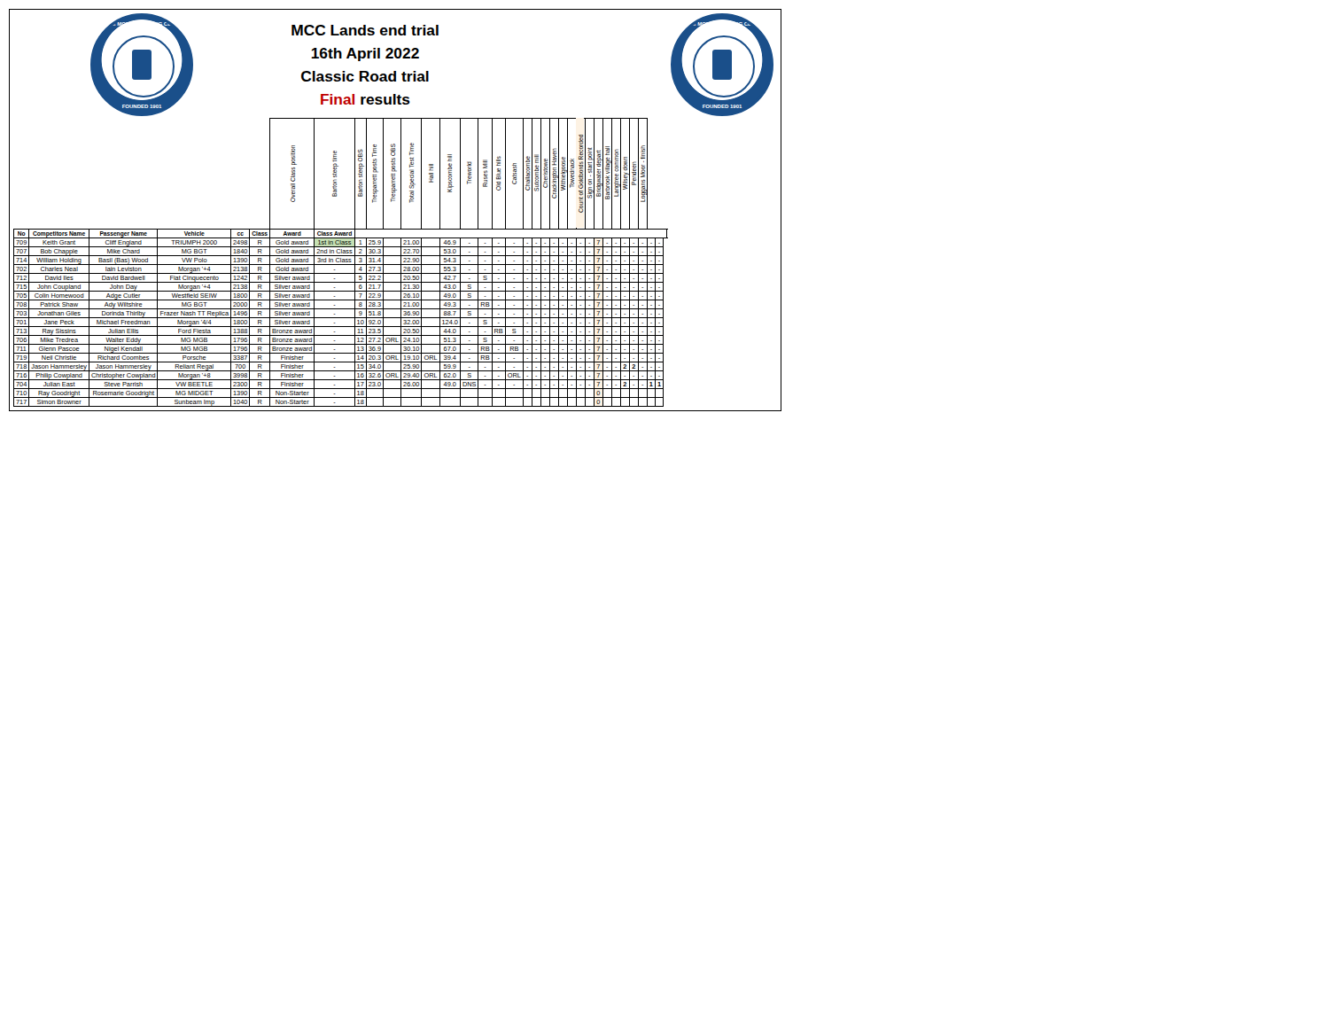| THE MOTOR CYCLING CLUB FOUNDED 1901 | MCC Lands end trial 16th April 2022 Classic Road trial Final results | | THE MOTOR CYCLING CLUB FOUNDED 1901 |
| | Overall Class position | Barton steep time | Barton steep OBS | Tresparrett posts Time | Tresparrett posts OBS | Total Special Test Time | Hall hill | Kipscombe hill | Treworld | Ruses Mill | Old Blue hills | Catsash | Challacombe | Sutcombe mill | Cheristowe | Crackington Haven | Withielgoose | Towednack | Count of Goldbords Recorded | Sign on - start point | Bridgwater depart | Barbrook village hall | Langtree common | Wilsey down | Pendeen | Loggans Moor - finish | |
| No | Competitors Name | Passenger Name | Vehicle | cc | Class | Award | Class Award | |
| 709 | Keith Grant | Cliff England | TRIUMPH 2000 | 2498 | R | Gold award | 1st in Class | 1 | 25.9 | | 21.00 | | 46.9 | - | - | - | - | - | - | - | - | - | - | - | - | 7 | - | - | - | - | - | - | - | |
| 707 | Bob Chapple | Mike Chard | MG BGT | 1840 | R | Gold award | 2nd in Class | 2 | 30.3 | | 22.70 | | 53.0 | - | - | - | - | - | - | - | - | - | - | - | - | 7 | - | - | - | - | - | - | - | |
| 714 | William Holding | Basil (Bas) Wood | VW Polo | 1390 | R | Gold award | 3rd in Class | 3 | 31.4 | | 22.90 | | 54.3 | - | - | - | - | - | - | - | - | - | - | - | - | 7 | - | - | - | - | - | - | - | |
| 702 | Charles Neal | Iain Leviston | Morgan '+4 | 2138 | R | Gold award | - | 4 | 27.3 | | 28.00 | | 55.3 | - | - | - | - | - | - | - | - | - | - | - | - | 7 | - | - | - | - | - | - | - | |
| 712 | David Iles | David Bardwell | Fiat Cinquecento | 1242 | R | Silver award | - | 5 | 22.2 | | 20.50 | | 42.7 | - | S | - | - | - | - | - | - | - | - | - | - | 7 | - | - | - | - | - | - | - | |
| 715 | John Coupland | John Day | Morgan '+4 | 2138 | R | Silver award | - | 6 | 21.7 | | 21.30 | | 43.0 | S | - | - | - | - | - | - | - | - | - | - | - | 7 | - | - | - | - | - | - | - | |
| 705 | Colin Homewood | Adge Cutler | Westfield SEIW | 1800 | R | Silver award | - | 7 | 22.9 | | 26.10 | | 49.0 | S | - | - | - | - | - | - | - | - | - | - | - | 7 | - | - | - | - | - | - | - | |
| 708 | Patrick Shaw | Ady Wiltshire | MG BGT | 2000 | R | Silver award | - | 8 | 28.3 | | 21.00 | | 49.3 | - | RB | - | - | - | - | - | - | - | - | - | - | 7 | - | - | - | - | - | - | - | |
| 703 | Jonathan Giles | Dorinda Thirlby | Frazer Nash TT Replica | 1496 | R | Silver award | - | 9 | 51.8 | | 36.90 | | 88.7 | S | - | - | - | - | - | - | - | - | - | - | - | 7 | - | - | - | - | - | - | - | |
| 701 | Jane Peck | Michael Freedman | Morgan '4/4 | 1800 | R | Silver award | - | 10 | 92.0 | | 32.00 | | 124.0 | - | S | - | - | - | - | - | - | - | - | - | - | 7 | - | - | - | - | - | - | - | |
| 713 | Ray Sissins | Julian Ellis | Ford Fiesta | 1388 | R | Bronze award | - | 11 | 23.5 | | 20.50 | | 44.0 | - | - | RB | S | - | - | - | - | - | - | - | - | 7 | - | - | - | - | - | - | - | |
| 706 | Mike Tredrea | Walter Eddy | MG MGB | 1796 | R | Bronze award | - | 12 | 27.2 | ORL | 24.10 | | 51.3 | - | S | - | - | - | - | - | - | - | - | - | - | 7 | - | - | - | - | - | - | - | |
| 711 | Glenn Pascoe | Nigel Kendall | MG MGB | 1796 | R | Bronze award | - | 13 | 36.9 | | 30.10 | | 67.0 | - | RB | - | RB | - | - | - | - | - | - | - | - | 7 | - | - | - | - | - | - | - | |
| 719 | Neil Christie | Richard Coombes | Porsche | 3387 | R | Finisher | - | 14 | 20.3 | ORL | 19.10 | ORL | 39.4 | - | RB | - | - | - | - | - | - | - | - | - | - | 7 | - | - | - | - | - | - | - | |
| 718 | Jason Hammersley | Jason Hammersley | Reliant Regal | 700 | R | Finisher | - | 15 | 34.0 | | 25.90 | | 59.9 | - | - | - | - | - | - | - | - | - | - | - | - | 7 | - | - | 2 | 2 | - | - | - | |
| 716 | Philip Cowpland | Christopher Cowpland | Morgan '+8 | 3998 | R | Finisher | - | 16 | 32.6 | ORL | 29.40 | ORL | 62.0 | S | - | - | ORL | - | - | - | - | - | - | - | - | 7 | - | - | - | - | - | - | - | |
| 704 | Julian East | Steve Parrish | VW BEETLE | 2300 | R | Finisher | - | 17 | 23.0 | | 26.00 | | 49.0 | DNS | - | - | - | - | - | - | - | - | - | - | - | 7 | - | - | 2 | - | - | 1 | 1 | |
| 710 | Ray Goodright | Rosemarie Goodright | MG MIDGET | 1390 | R | Non-Starter | - | 18 | | | | | | | | | | | | | | | | | | 0 | | | | | | | | |
| 717 | Simon Browner | | Sunbeam Imp | 1040 | R | Non-Starter | - | 18 | | | | | | | | | | | | | | | | | | 0 | | | | | | | | |